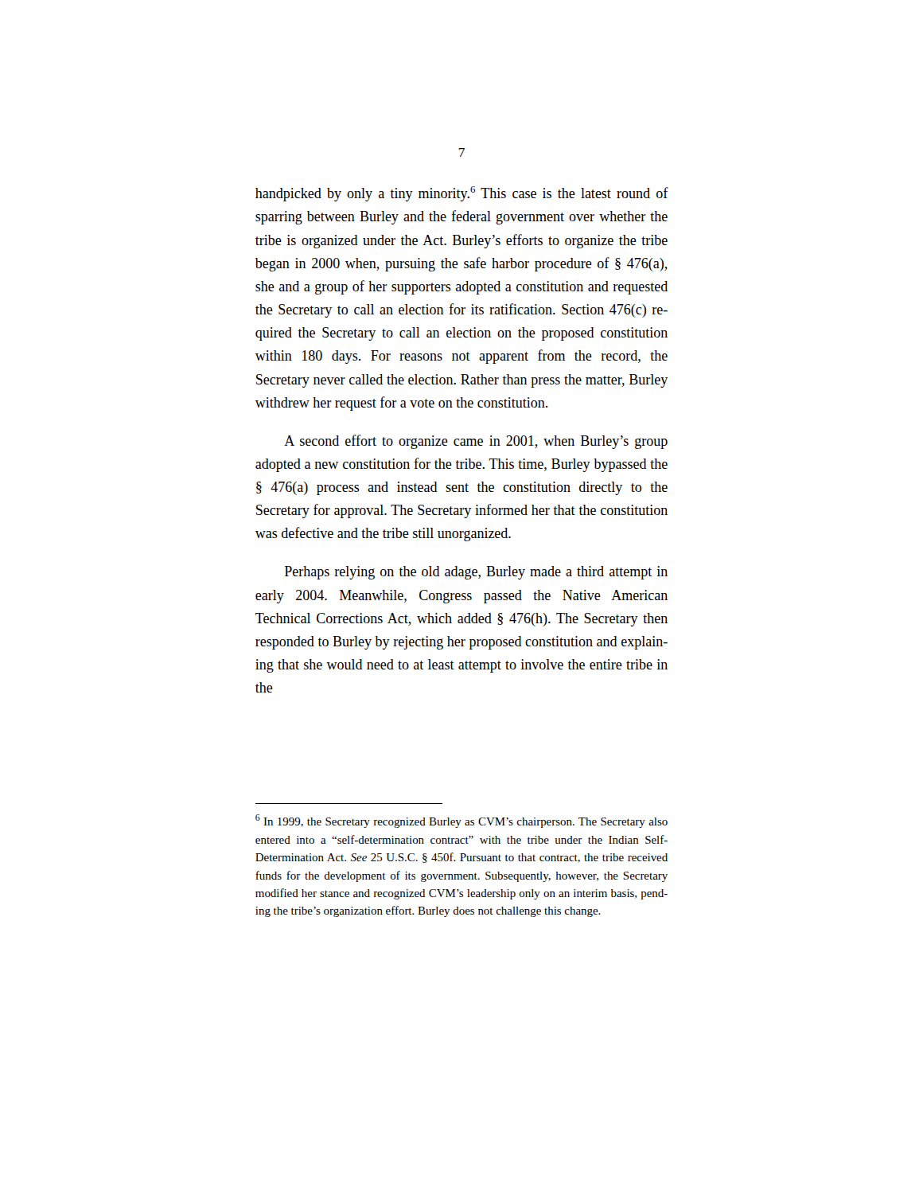7
handpicked by only a tiny minority.6 This case is the latest round of sparring between Burley and the federal government over whether the tribe is organized under the Act. Burley’s efforts to organize the tribe began in 2000 when, pursuing the safe harbor procedure of § 476(a), she and a group of her supporters adopted a constitution and requested the Secretary to call an election for its ratification. Section 476(c) required the Secretary to call an election on the proposed constitution within 180 days. For reasons not apparent from the record, the Secretary never called the election. Rather than press the matter, Burley withdrew her request for a vote on the constitution.
A second effort to organize came in 2001, when Burley’s group adopted a new constitution for the tribe. This time, Burley bypassed the § 476(a) process and instead sent the constitution directly to the Secretary for approval. The Secretary informed her that the constitution was defective and the tribe still unorganized.
Perhaps relying on the old adage, Burley made a third attempt in early 2004. Meanwhile, Congress passed the Native American Technical Corrections Act, which added § 476(h). The Secretary then responded to Burley by rejecting her proposed constitution and explaining that she would need to at least attempt to involve the entire tribe in the
6 In 1999, the Secretary recognized Burley as CVM’s chairperson. The Secretary also entered into a “self-determination contract” with the tribe under the Indian Self-Determination Act. See 25 U.S.C. § 450f. Pursuant to that contract, the tribe received funds for the development of its government. Subsequently, however, the Secretary modified her stance and recognized CVM’s leadership only on an interim basis, pending the tribe’s organization effort. Burley does not challenge this change.